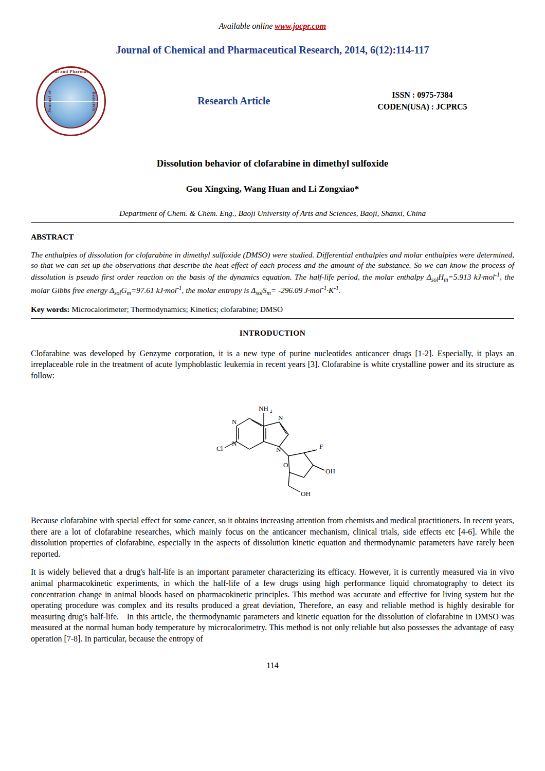Available online www.jocpr.com
Journal of Chemical and Pharmaceutical Research, 2014, 6(12):114-117
Chemical and Pharmaceutical Journal of Research
Research Article
ISSN : 0975-7384
CODEN(USA) : JCPRC5
Dissolution behavior of clofarabine in dimethyl sulfoxide
Gou Xingxing, Wang Huan and Li Zongxiao*
Department of Chem. & Chem. Eng., Baoji University of Arts and Sciences, Baoji, Shanxi, China
ABSTRACT
The enthalpies of dissolution for clofarabine in dimethyl sulfoxide (DMSO) were studied. Differential enthalpies and molar enthalpies were determined, so that we can set up the observations that describe the heat effect of each process and the amount of the substance. So we can know the process of dissolution is pseudo first order reaction on the basis of the dynamics equation. The half-life period, the molar enthalpy ΔsolHm=5.913 kJ·mol-1, the molar Gibbs free energy ΔsolGm=97.61 kJ·mol-1, the molar entropy is ΔsolSm= -296.09 J·mol-1·K-1.
Key words: Microcalorimeter; Thermodynamics; Kinetics; clofarabine; DMSO
INTRODUCTION
Clofarabine was developed by Genzyme corporation, it is a new type of purine nucleotides anticancer drugs [1-2]. Especially, it plays an irreplaceable role in the treatment of acute lymphoblastic leukemia in recent years [3]. Clofarabine is white crystalline power and its structure as follow:
NH 2 N N N N Cl F O OH OH
Because clofarabine with special effect for some cancer, so it obtains increasing attention from chemists and medical practitioners. In recent years, there are a lot of clofarabine researches, which mainly focus on the anticancer mechanism, clinical trials, side effects etc [4-6]. While the dissolution properties of clofarabine, especially in the aspects of dissolution kinetic equation and thermodynamic parameters have rarely been reported.
It is widely believed that a drug's half-life is an important parameter characterizing its efficacy. However, it is currently measured via in vivo animal pharmacokinetic experiments, in which the half-life of a few drugs using high performance liquid chromatography to detect its concentration change in animal bloods based on pharmacokinetic principles. This method was accurate and effective for living system but the operating procedure was complex and its results produced a great deviation, Therefore, an easy and reliable method is highly desirable for measuring drug's half-life. In this article, the thermodynamic parameters and kinetic equation for the dissolution of clofarabine in DMSO was measured at the normal human body temperature by microcalorimetry. This method is not only reliable but also possesses the advantage of easy operation [7-8]. In particular, because the entropy of
114